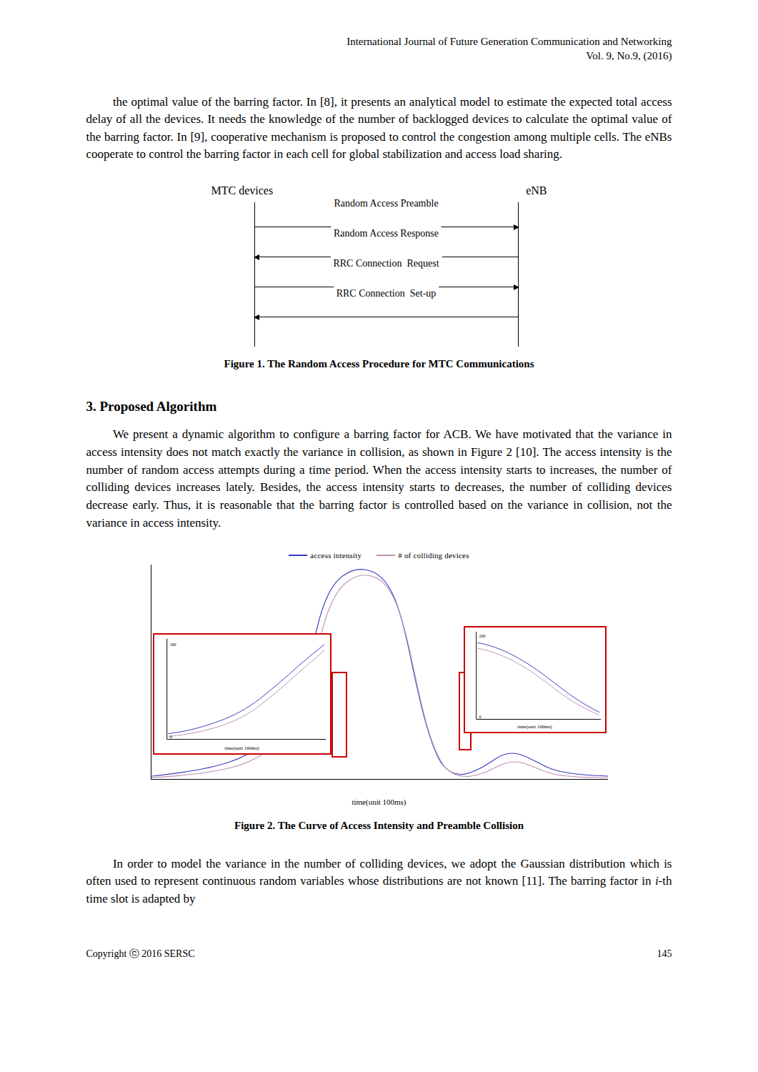International Journal of Future Generation Communication and Networking Vol. 9, No.9, (2016)
the optimal value of the barring factor. In [8], it presents an analytical model to estimate the expected total access delay of all the devices. It needs the knowledge of the number of backlogged devices to calculate the optimal value of the barring factor. In [9], cooperative mechanism is proposed to control the congestion among multiple cells. The eNBs cooperate to control the barring factor in each cell for global stabilization and access load sharing.
MTC devices eNB
Random Access Preamble
Random Access Response
RRC Connection Request
RRC Connection Set-up
Figure 1. The Random Access Procedure for MTC Communications
3. Proposed Algorithm
We present a dynamic algorithm to configure a barring factor for ACB. We have motivated that the variance in access intensity does not match exactly the variance in collision, as shown in Figure 2 [10]. The access intensity is the number of random access attempts during a time period. When the access intensity starts to increases, the number of colliding devices increases lately. Besides, the access intensity starts to decreases, the number of colliding devices decrease early. Thus, it is reasonable that the barring factor is controlled based on the variance in collision, not the variance in access intensity.
access intensity # of colliding devices
200 0
180 0 time(unit 100ms)
200 0 time(unit 100ms)
0 50000 100000 150000 200000 250000 300000
time(unit 100ms)
Figure 2. The Curve of Access Intensity and Preamble Collision
In order to model the variance in the number of colliding devices, we adopt the Gaussian distribution which is often used to represent continuous random variables whose distributions are not known [11]. The barring factor in i-th time slot is adapted by
Copyright ⓒ 2016 SERSC 145